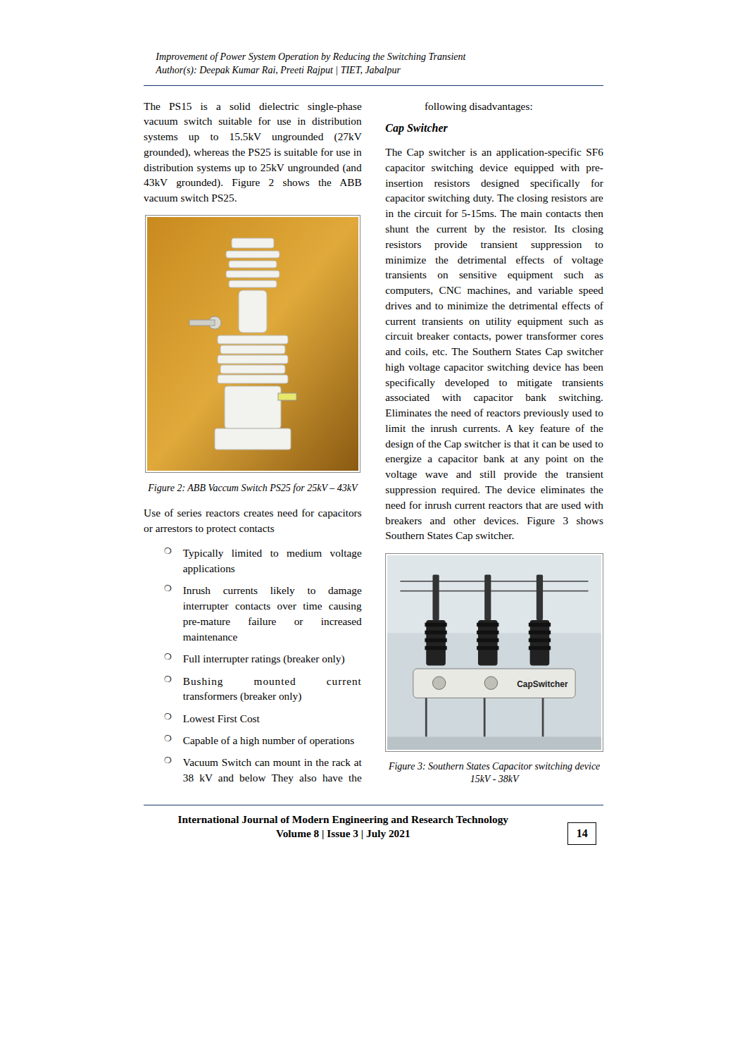Improvement of Power System Operation by Reducing the Switching Transient
Author(s): Deepak Kumar Rai, Preeti Rajput | TIET, Jabalpur
The PS15 is a solid dielectric single-phase vacuum switch suitable for use in distribution systems up to 15.5kV ungrounded (27kV grounded), whereas the PS25 is suitable for use in distribution systems up to 25kV ungrounded (and 43kV grounded). Figure 2 shows the ABB vacuum switch PS25.
Figure 2: ABB Vaccum Switch PS25 for 25kV – 43kV
Use of series reactors creates need for capacitors or arrestors to protect contacts
Typically limited to medium voltage applications
Inrush currents likely to damage interrupter contacts over time causing pre-mature failure or increased maintenance
Full interrupter ratings (breaker only)
Bushing mounted current transformers (breaker only)
Lowest First Cost
Capable of a high number of operations
Vacuum Switch can mount in the rack at 38 kV and below They also have the following disadvantages:
Cap Switcher
The Cap switcher is an application-specific SF6 capacitor switching device equipped with pre-insertion resistors designed specifically for capacitor switching duty. The closing resistors are in the circuit for 5-15ms. The main contacts then shunt the current by the resistor. Its closing resistors provide transient suppression to minimize the detrimental effects of voltage transients on sensitive equipment such as computers, CNC machines, and variable speed drives and to minimize the detrimental effects of current transients on utility equipment such as circuit breaker contacts, power transformer cores and coils, etc. The Southern States Cap switcher high voltage capacitor switching device has been specifically developed to mitigate transients associated with capacitor bank switching. Eliminates the need of reactors previously used to limit the inrush currents. A key feature of the design of the Cap switcher is that it can be used to energize a capacitor bank at any point on the voltage wave and still provide the transient suppression required. The device eliminates the need for inrush current reactors that are used with breakers and other devices. Figure 3 shows Southern States Cap switcher.
Figure 3: Southern States Capacitor switching device
15kV - 38kV
International Journal of Modern Engineering and Research Technology
Volume 8 | Issue 3 | July 2021
14